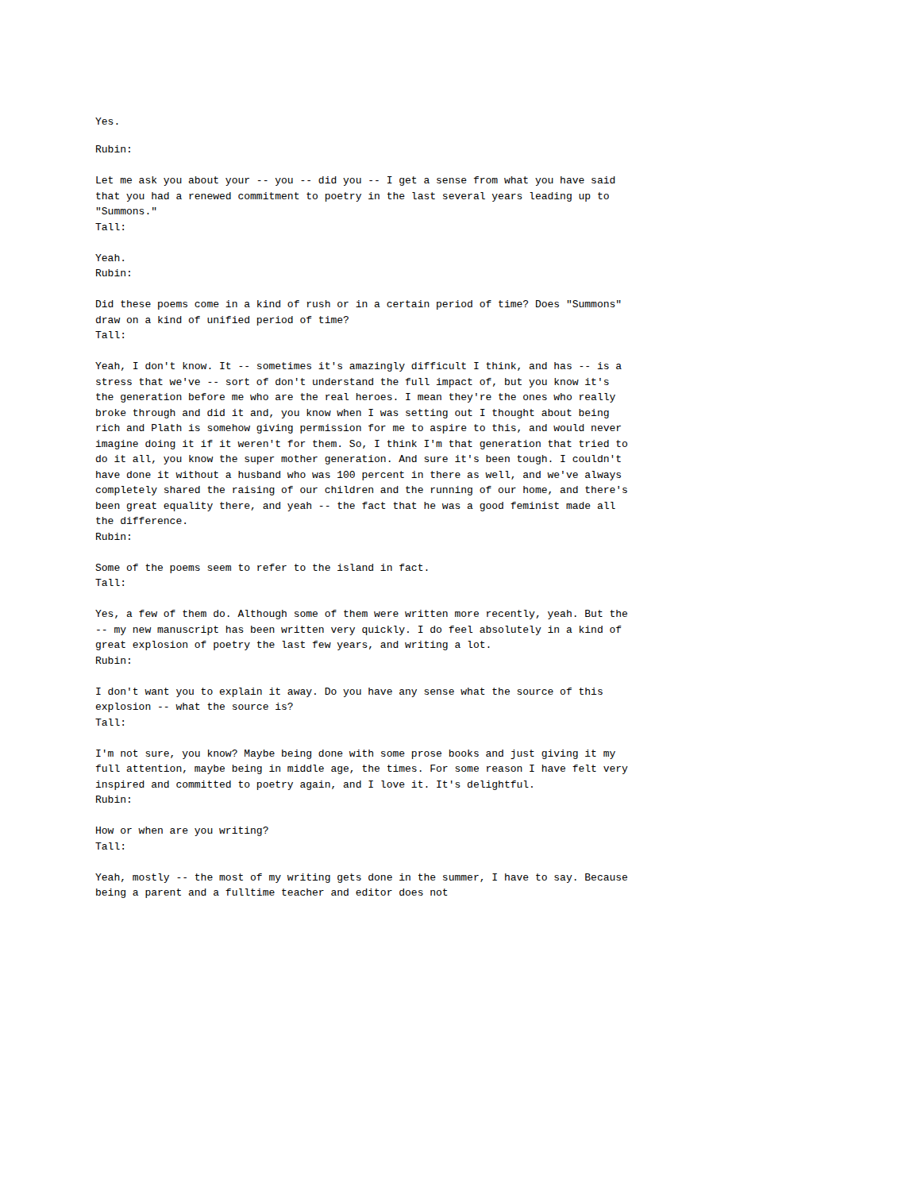Yes.
Rubin:
Let me ask you about your -- you -- did you -- I get a sense from what you have said that you had a renewed commitment to poetry in the last several years leading up to "Summons."
Tall:
Yeah.
Rubin:
Did these poems come in a kind of rush or in a certain period of time? Does "Summons" draw on a kind of unified period of time?
Tall:
Yeah, I don't know. It -- sometimes it's amazingly difficult I think, and has -- is a stress that we've -- sort of don't understand the full impact of, but you know it's the generation before me who are the real heroes. I mean they're the ones who really broke through and did it and, you know when I was setting out I thought about being rich and Plath is somehow giving permission for me to aspire to this, and would never imagine doing it if it weren't for them. So, I think I'm that generation that tried to do it all, you know the super mother generation. And sure it's been tough. I couldn't have done it without a husband who was 100 percent in there as well, and we've always completely shared the raising of our children and the running of our home, and there's been great equality there, and yeah -- the fact that he was a good feminist made all the difference.
Rubin:
Some of the poems seem to refer to the island in fact.
Tall:
Yes, a few of them do. Although some of them were written more recently, yeah. But the -- my new manuscript has been written very quickly. I do feel absolutely in a kind of great explosion of poetry the last few years, and writing a lot.
Rubin:
I don't want you to explain it away. Do you have any sense what the source of this explosion -- what the source is?
Tall:
I'm not sure, you know? Maybe being done with some prose books and just giving it my full attention, maybe being in middle age, the times. For some reason I have felt very inspired and committed to poetry again, and I love it. It's delightful.
Rubin:
How or when are you writing?
Tall:
Yeah, mostly -- the most of my writing gets done in the summer, I have to say. Because being a parent and a fulltime teacher and editor does not